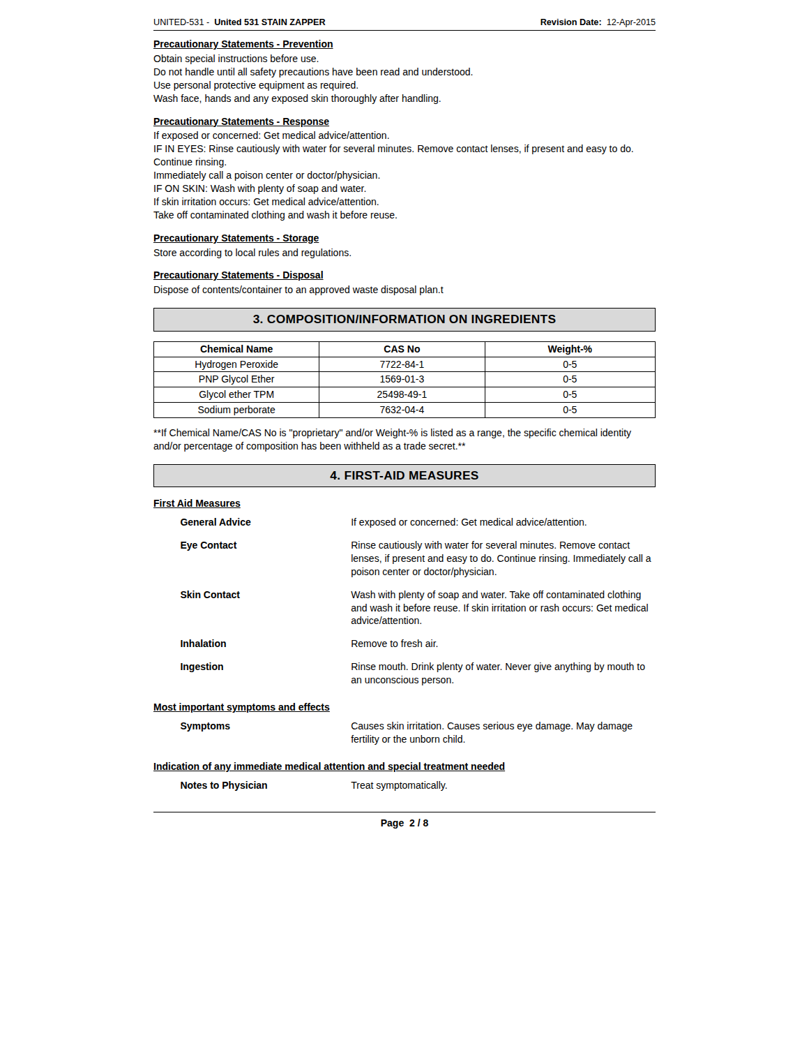UNITED-531 - United 531 STAIN ZAPPER
Revision Date: 12-Apr-2015
Precautionary Statements - Prevention
Obtain special instructions before use.
Do not handle until all safety precautions have been read and understood.
Use personal protective equipment as required.
Wash face, hands and any exposed skin thoroughly after handling.
Precautionary Statements - Response
If exposed or concerned: Get medical advice/attention.
IF IN EYES: Rinse cautiously with water for several minutes. Remove contact lenses, if present and easy to do. Continue rinsing.
Immediately call a poison center or doctor/physician.
IF ON SKIN: Wash with plenty of soap and water.
If skin irritation occurs: Get medical advice/attention.
Take off contaminated clothing and wash it before reuse.
Precautionary Statements - Storage
Store according to local rules and regulations.
Precautionary Statements - Disposal
Dispose of contents/container to an approved waste disposal plan.t
3. COMPOSITION/INFORMATION ON INGREDIENTS
| Chemical Name | CAS No | Weight-% |
| --- | --- | --- |
| Hydrogen Peroxide | 7722-84-1 | 0-5 |
| PNP Glycol Ether | 1569-01-3 | 0-5 |
| Glycol ether TPM | 25498-49-1 | 0-5 |
| Sodium perborate | 7632-04-4 | 0-5 |
**If Chemical Name/CAS No is "proprietary" and/or Weight-% is listed as a range, the specific chemical identity and/or percentage of composition has been withheld as a trade secret.**
4. FIRST-AID MEASURES
First Aid Measures
| General Advice | If exposed or concerned: Get medical advice/attention. |
| Eye Contact | Rinse cautiously with water for several minutes. Remove contact lenses, if present and easy to do. Continue rinsing. Immediately call a poison center or doctor/physician. |
| Skin Contact | Wash with plenty of soap and water. Take off contaminated clothing and wash it before reuse. If skin irritation or rash occurs: Get medical advice/attention. |
| Inhalation | Remove to fresh air. |
| Ingestion | Rinse mouth. Drink plenty of water. Never give anything by mouth to an unconscious person. |
Most important symptoms and effects
| Symptoms | Causes skin irritation. Causes serious eye damage. May damage fertility or the unborn child. |
Indication of any immediate medical attention and special treatment needed
| Notes to Physician | Treat symptomatically. |
Page 2 / 8